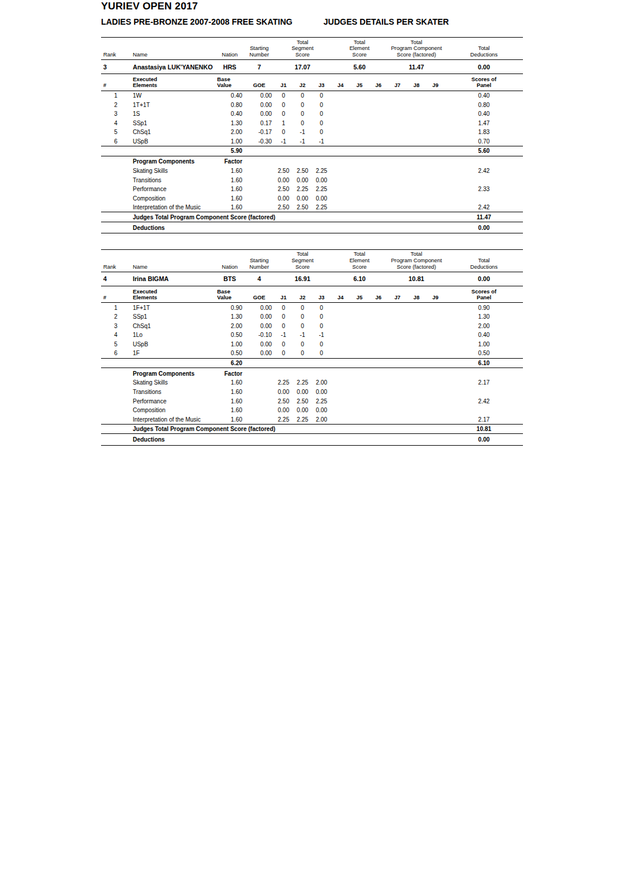YURIEV OPEN 2017
LADIES PRE-BRONZE 2007-2008 FREE SKATING JUDGES DETAILS PER SKATER
| Rank | Name | Nation | Starting Number | Total Segment Score | Total Element Score | Total Program Component Score (factored) | Total Deductions |
| --- | --- | --- | --- | --- | --- | --- | --- |
| 3 | Anastasiya LUK'YANENKO | HRS | 7 | 17.07 | 5.60 | 11.47 | 0.00 |
| # | Executed Elements | Base Value | GOE | J1 | J2 | J3 | J4 | J5 | J6 | J7 | J8 | J9 | Scores of Panel |
| 1 | 1W | 0.40 | 0.00 | 0 | 0 | 0 | | | | | | | 0.40 |
| 2 | 1T+1T | 0.80 | 0.00 | 0 | 0 | 0 | | | | | | | 0.80 |
| 3 | 1S | 0.40 | 0.00 | 0 | 0 | 0 | | | | | | | 0.40 |
| 4 | SSp1 | 1.30 | 0.17 | 1 | 0 | 0 | | | | | | | 1.47 |
| 5 | ChSq1 | 2.00 | -0.17 | 0 | -1 | 0 | | | | | | | 1.83 |
| 6 | USpB | 1.00 | -0.30 | -1 | -1 | -1 | | | | | | | 0.70 |
| | | 5.90 | | | | | | | | | | | 5.60 |
| | Program Components | Factor | | | | | | | | | | | |
| | Skating Skills | 1.60 | | 2.50 | 2.50 | 2.25 | | | | | | | 2.42 |
| | Transitions | 1.60 | | 0.00 | 0.00 | 0.00 | | | | | | | |
| | Performance | 1.60 | | 2.50 | 2.25 | 2.25 | | | | | | | 2.33 |
| | Composition | 1.60 | | 0.00 | 0.00 | 0.00 | | | | | | | |
| | Interpretation of the Music | 1.60 | | 2.50 | 2.50 | 2.25 | | | | | | | 2.42 |
| | Judges Total Program Component Score (factored) | 11.47 |
| | Deductions | 0.00 |
| Rank | Name | Nation | Starting Number | Total Segment Score | Total Element Score | Total Program Component Score (factored) | Total Deductions |
| --- | --- | --- | --- | --- | --- | --- | --- |
| 4 | Irina BIGMA | BTS | 4 | 16.91 | 6.10 | 10.81 | 0.00 |
| # | Executed Elements | Base Value | GOE | J1 | J2 | J3 | J4 | J5 | J6 | J7 | J8 | J9 | Scores of Panel |
| 1 | 1F+1T | 0.90 | 0.00 | 0 | 0 | 0 | | | | | | | 0.90 |
| 2 | SSp1 | 1.30 | 0.00 | 0 | 0 | 0 | | | | | | | 1.30 |
| 3 | ChSq1 | 2.00 | 0.00 | 0 | 0 | 0 | | | | | | | 2.00 |
| 4 | 1Lo | 0.50 | -0.10 | -1 | -1 | -1 | | | | | | | 0.40 |
| 5 | USpB | 1.00 | 0.00 | 0 | 0 | 0 | | | | | | | 1.00 |
| 6 | 1F | 0.50 | 0.00 | 0 | 0 | 0 | | | | | | | 0.50 |
| | | 6.20 | | | | | | | | | | | 6.10 |
| | Program Components | Factor | | | | | | | | | | | |
| | Skating Skills | 1.60 | | 2.25 | 2.25 | 2.00 | | | | | | | 2.17 |
| | Transitions | 1.60 | | 0.00 | 0.00 | 0.00 | | | | | | | |
| | Performance | 1.60 | | 2.50 | 2.50 | 2.25 | | | | | | | 2.42 |
| | Composition | 1.60 | | 0.00 | 0.00 | 0.00 | | | | | | | |
| | Interpretation of the Music | 1.60 | | 2.25 | 2.25 | 2.00 | | | | | | | 2.17 |
| | Judges Total Program Component Score (factored) | 10.81 |
| | Deductions | 0.00 |